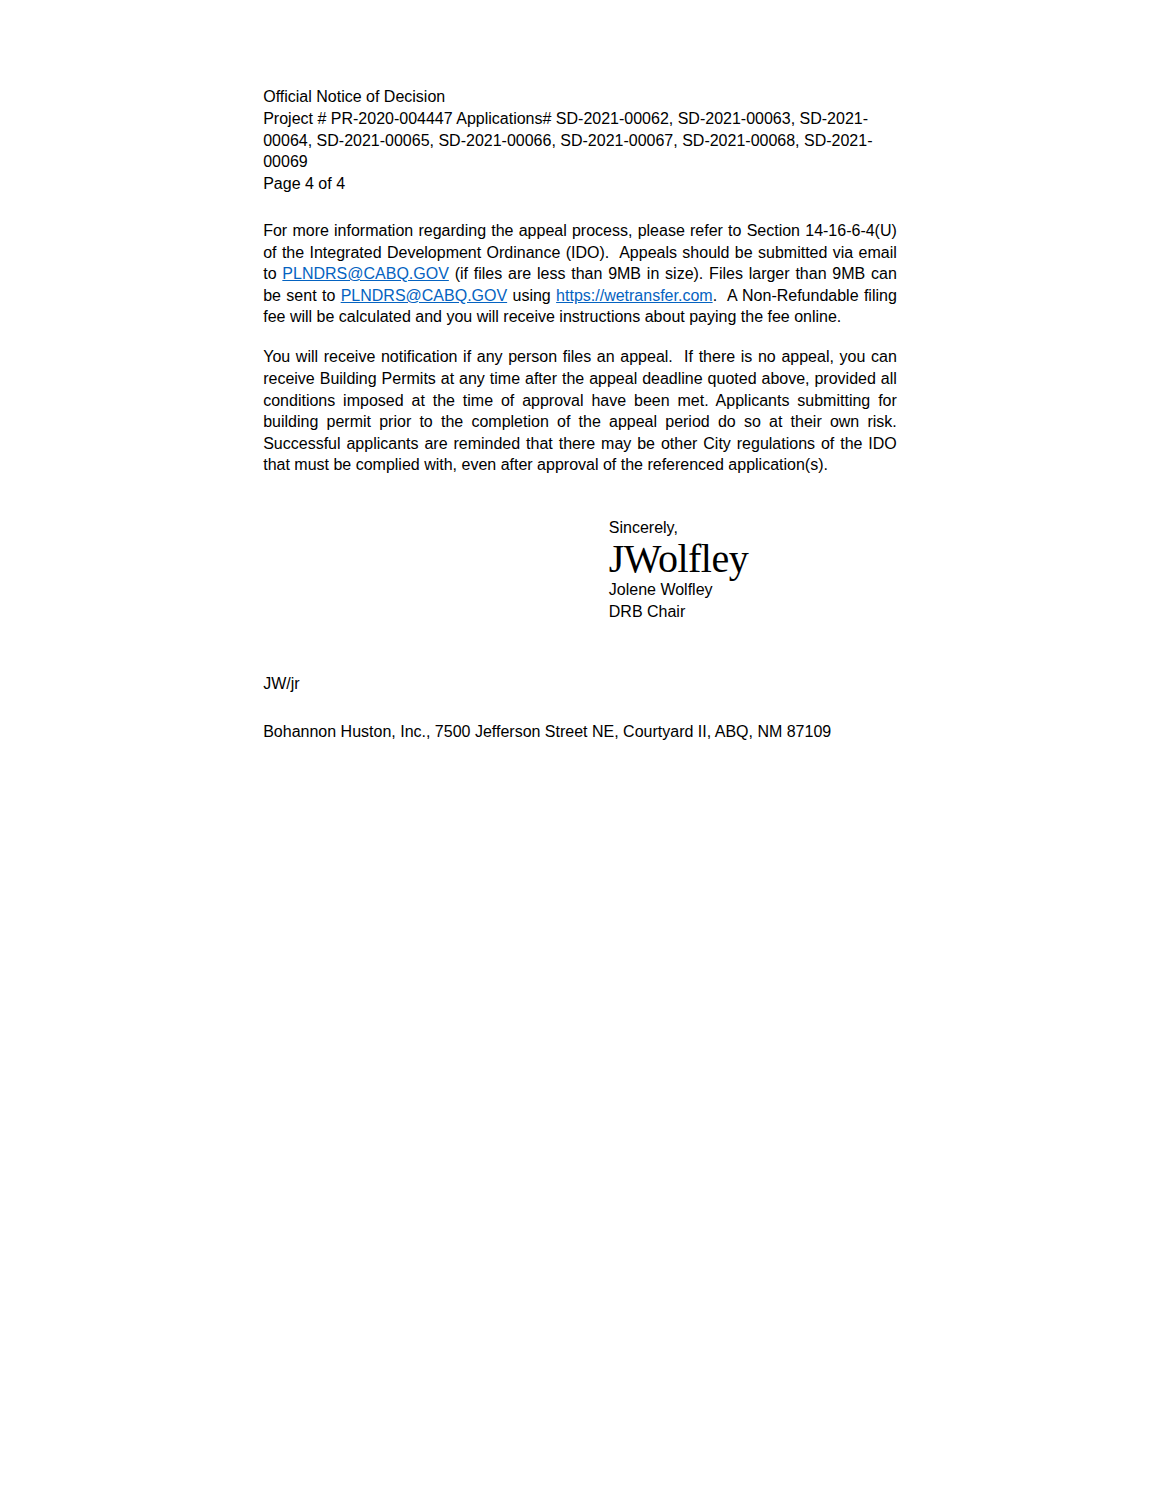Official Notice of Decision
Project # PR-2020-004447 Applications# SD-2021-00062, SD-2021-00063, SD-2021-00064, SD-2021-00065, SD-2021-00066, SD-2021-00067, SD-2021-00068, SD-2021-00069
Page 4 of 4
For more information regarding the appeal process, please refer to Section 14-16-6-4(U) of the Integrated Development Ordinance (IDO). Appeals should be submitted via email to PLNDRS@CABQ.GOV (if files are less than 9MB in size). Files larger than 9MB can be sent to PLNDRS@CABQ.GOV using https://wetransfer.com. A Non-Refundable filing fee will be calculated and you will receive instructions about paying the fee online.
You will receive notification if any person files an appeal. If there is no appeal, you can receive Building Permits at any time after the appeal deadline quoted above, provided all conditions imposed at the time of approval have been met. Applicants submitting for building permit prior to the completion of the appeal period do so at their own risk. Successful applicants are reminded that there may be other City regulations of the IDO that must be complied with, even after approval of the referenced application(s).
Sincerely,
JWolfley
Jolene Wolfley
DRB Chair
JW/jr
Bohannon Huston, Inc., 7500 Jefferson Street NE, Courtyard II, ABQ, NM 87109